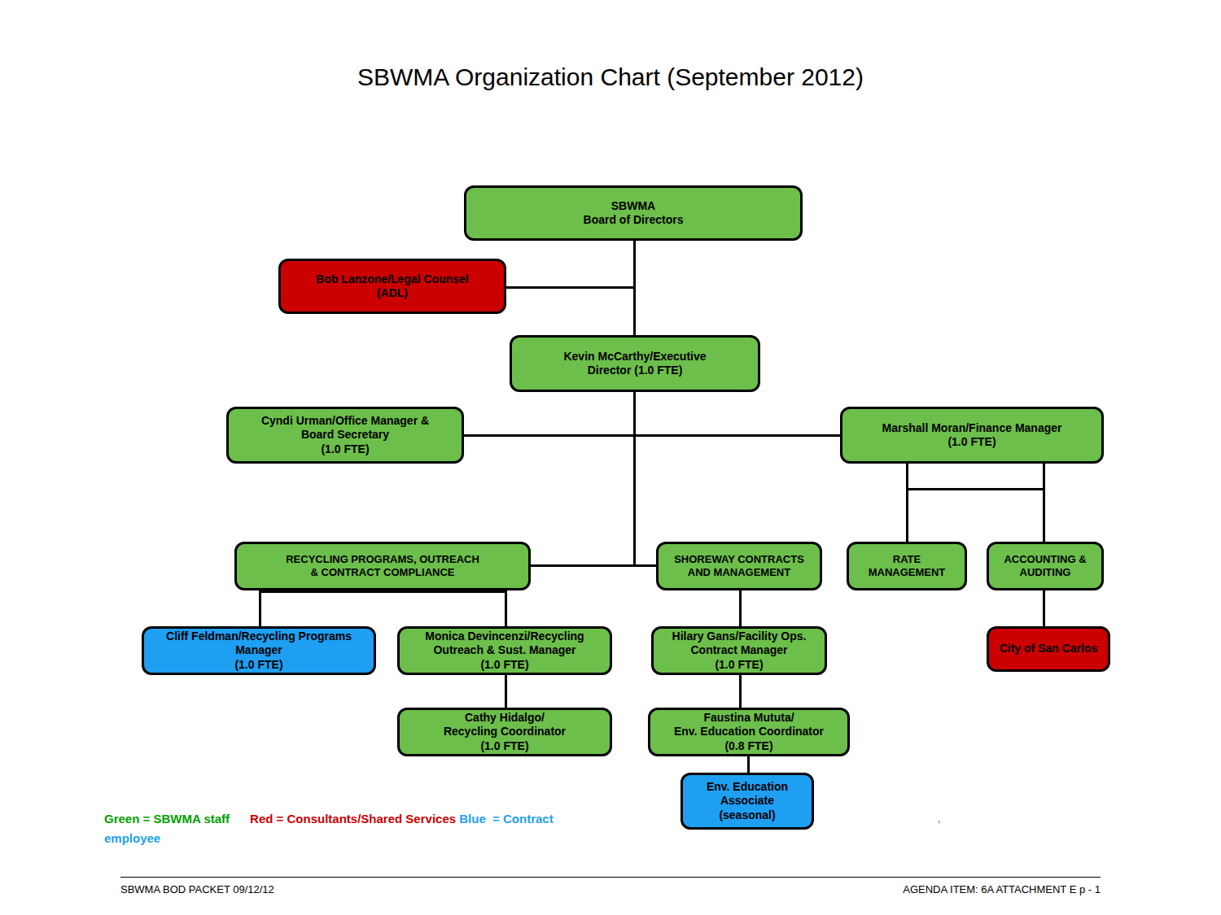SBWMA Organization Chart (September 2012)
SBWMA
Board of Directors
Bob Lanzone/Legal Counsel
(ADL)
Kevin McCarthy/Executive
Director (1.0 FTE)
Cyndi Urman/Office Manager &
Board Secretary
(1.0 FTE)
Marshall Moran/Finance Manager
(1.0 FTE)
RECYCLING PROGRAMS, OUTREACH
& CONTRACT COMPLIANCE
SHOREWAY CONTRACTS
AND MANAGEMENT
RATE
MANAGEMENT
ACCOUNTING &
AUDITING
Cliff Feldman/Recycling Programs
Manager
(1.0 FTE)
Monica Devincenzi/Recycling
Outreach & Sust. Manager
(1.0 FTE)
Hilary Gans/Facility Ops.
Contract Manager
(1.0 FTE)
City of San Carlos
Cathy Hidalgo/
Recycling Coordinator
(1.0 FTE)
Faustina Mututa/
Env. Education Coordinator
(0.8 FTE)
Env. Education
Associate
(seasonal)
Green = SBWMA staff Red = Consultants/Shared Services Blue = Contract employee
,
SBWMA BOD PACKET 09/12/12
AGENDA ITEM: 6A ATTACHMENT E p - 1